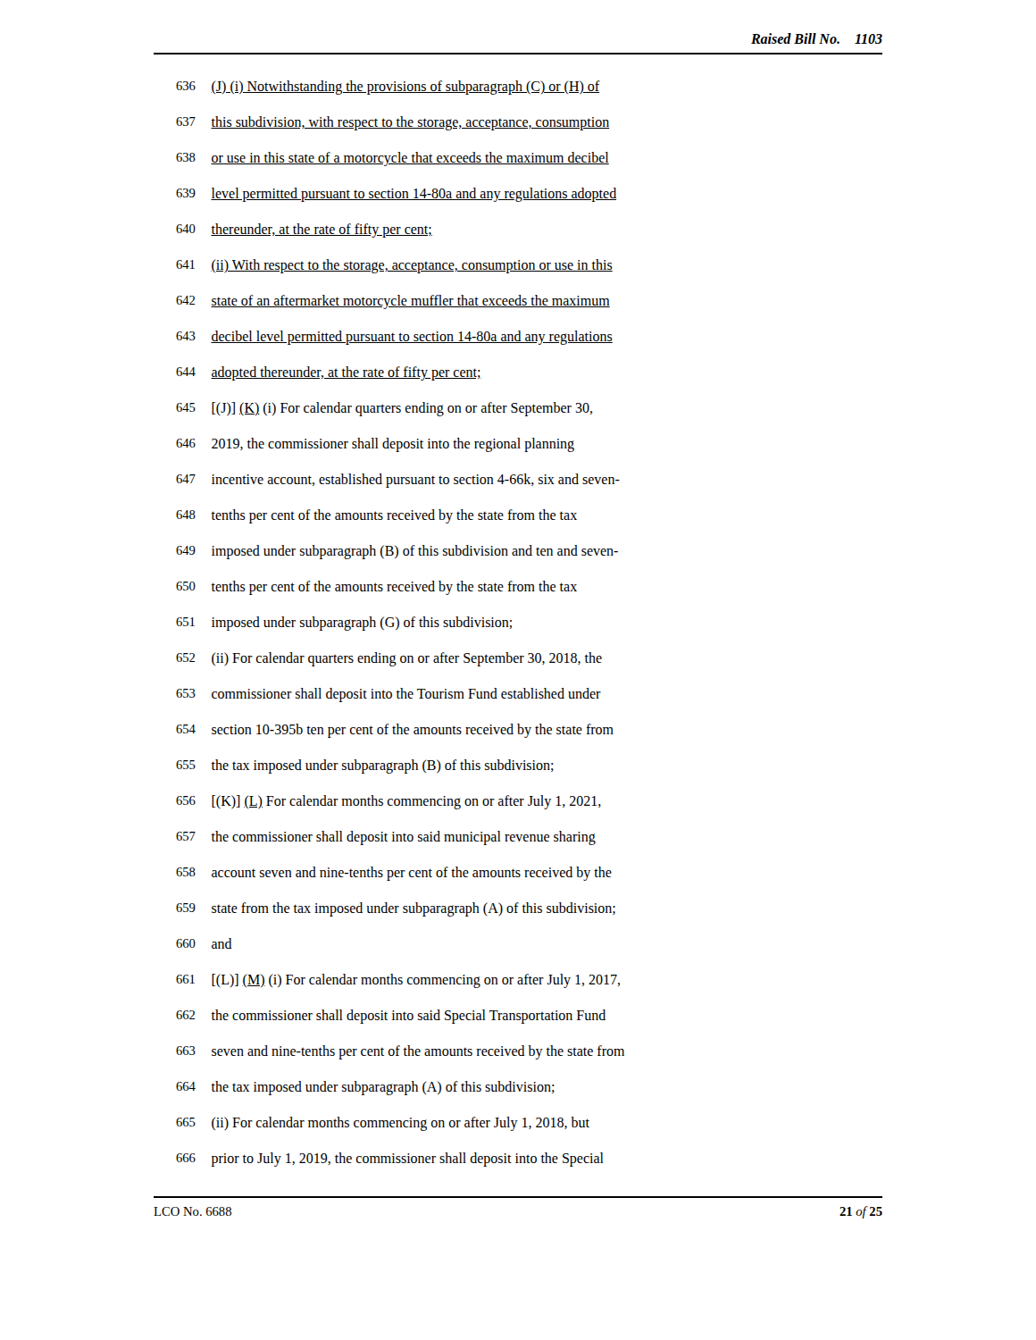Raised Bill No. 1103
636 (J) (i) Notwithstanding the provisions of subparagraph (C) or (H) of
637 this subdivision, with respect to the storage, acceptance, consumption
638 or use in this state of a motorcycle that exceeds the maximum decibel
639 level permitted pursuant to section 14-80a and any regulations adopted
640 thereunder, at the rate of fifty per cent;
641 (ii) With respect to the storage, acceptance, consumption or use in this
642 state of an aftermarket motorcycle muffler that exceeds the maximum
643 decibel level permitted pursuant to section 14-80a and any regulations
644 adopted thereunder, at the rate of fifty per cent;
645 [(J)] (K) (i) For calendar quarters ending on or after September 30,
646 2019, the commissioner shall deposit into the regional planning
647 incentive account, established pursuant to section 4-66k, six and seven-
648 tenths per cent of the amounts received by the state from the tax
649 imposed under subparagraph (B) of this subdivision and ten and seven-
650 tenths per cent of the amounts received by the state from the tax
651 imposed under subparagraph (G) of this subdivision;
652 (ii) For calendar quarters ending on or after September 30, 2018, the
653 commissioner shall deposit into the Tourism Fund established under
654 section 10-395b ten per cent of the amounts received by the state from
655 the tax imposed under subparagraph (B) of this subdivision;
656 [(K)] (L) For calendar months commencing on or after July 1, 2021,
657 the commissioner shall deposit into said municipal revenue sharing
658 account seven and nine-tenths per cent of the amounts received by the
659 state from the tax imposed under subparagraph (A) of this subdivision;
660 and
661 [(L)] (M) (i) For calendar months commencing on or after July 1, 2017,
662 the commissioner shall deposit into said Special Transportation Fund
663 seven and nine-tenths per cent of the amounts received by the state from
664 the tax imposed under subparagraph (A) of this subdivision;
665 (ii) For calendar months commencing on or after July 1, 2018, but
666 prior to July 1, 2019, the commissioner shall deposit into the Special
LCO No. 6688 21 of 25